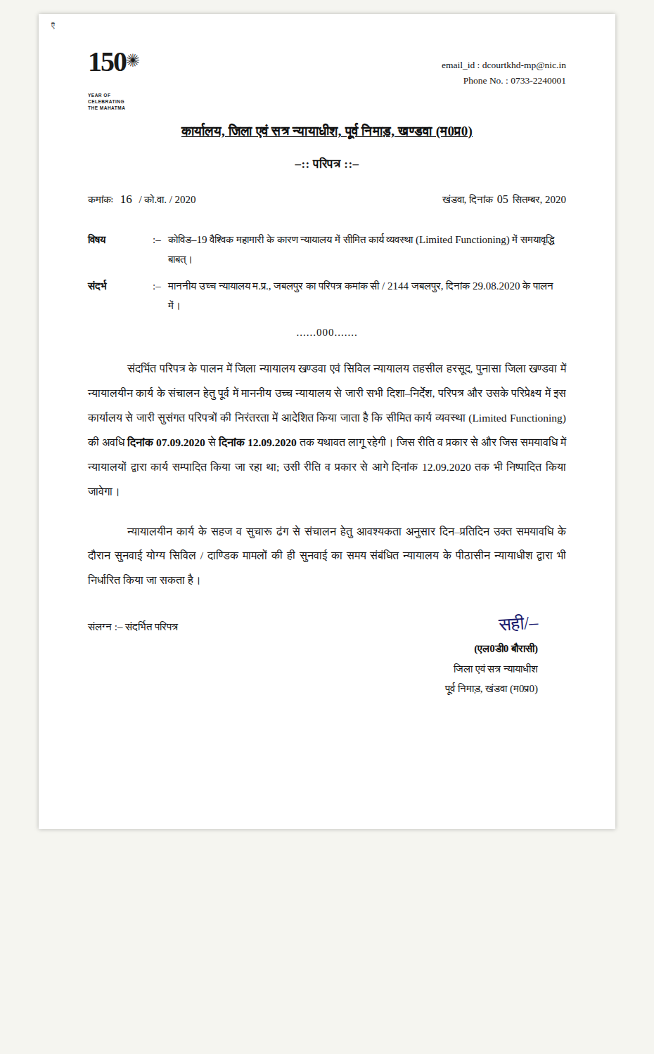ऍ
150✺
YEAR OF
CELEBRATING
THE MAHATMA
email_id : dcourtkhd-mp@nic.in
Phone No. : 0733-2240001
कार्यालय, जिला एवं सत्र न्यायाधीश, पूर्व निमाड़, खण्डवा (म0प्र0)
–:: परिपत्र ::–
कमांकः 16 / को.वा. / 2020
खंडवा, दिनांक 05 सितम्बर, 2020
| विषय | :– | कोविड–19 वैश्विक महामारी के कारण न्यायालय में सीमित कार्य व्यवस्था (Limited Functioning) में समयावृद्धि बाबत्। |
| संदर्भ | :– | माननीय उच्च न्यायालय म.प्र., जबलपुर का परिपत्र कमांक सी / 2144 जबलपुर, दिनांक 29.08.2020 के पालन में। |
......000.......
संदर्भित परिपत्र के पालन में जिला न्यायालय खण्डवा एवं सिविल न्यायालय तहसील हरसूद, पुनासा जिला खण्डवा में न्यायालयीन कार्य के संचालन हेतु पूर्व में माननीय उच्च न्यायालय से जारी सभी दिशा–निर्देश, परिपत्र और उसके परिप्रेक्ष्य में इस कार्यालय से जारी सुसंगत परिपत्रों की निरंतरता में आदेशित किया जाता है कि सीमित कार्य व्यवस्था (Limited Functioning) की अवधि दिनांक 07.09.2020 से दिनांक 12.09.2020 तक यथावत लागू रहेगी। जिस रीति व प्रकार से और जिस समयावधि में न्यायालयों द्वारा कार्य सम्पादित किया जा रहा था; उसी रीति व प्रकार से आगे दिनांक 12.09.2020 तक भी निष्पादित किया जावेगा।
न्यायालयीन कार्य के सहज व सुचारू ढंग से संचालन हेतु आवश्यकता अनुसार दिन–प्रतिदिन उक्त समयावधि के दौरान सुनवाई योग्य सिविल / दाण्डिक मामलों की ही सुनवाई का समय संबंधित न्यायालय के पीठासीन न्यायाधीश द्वारा भी निर्धारित किया जा सकता है।
संलग्न :– संदर्भित परिपत्र
सही/–
(एल0डी0 बौरासी)
जिला एवं सत्र न्यायाधीश
पूर्व निमाड़, खंडवा (म0प्र0)